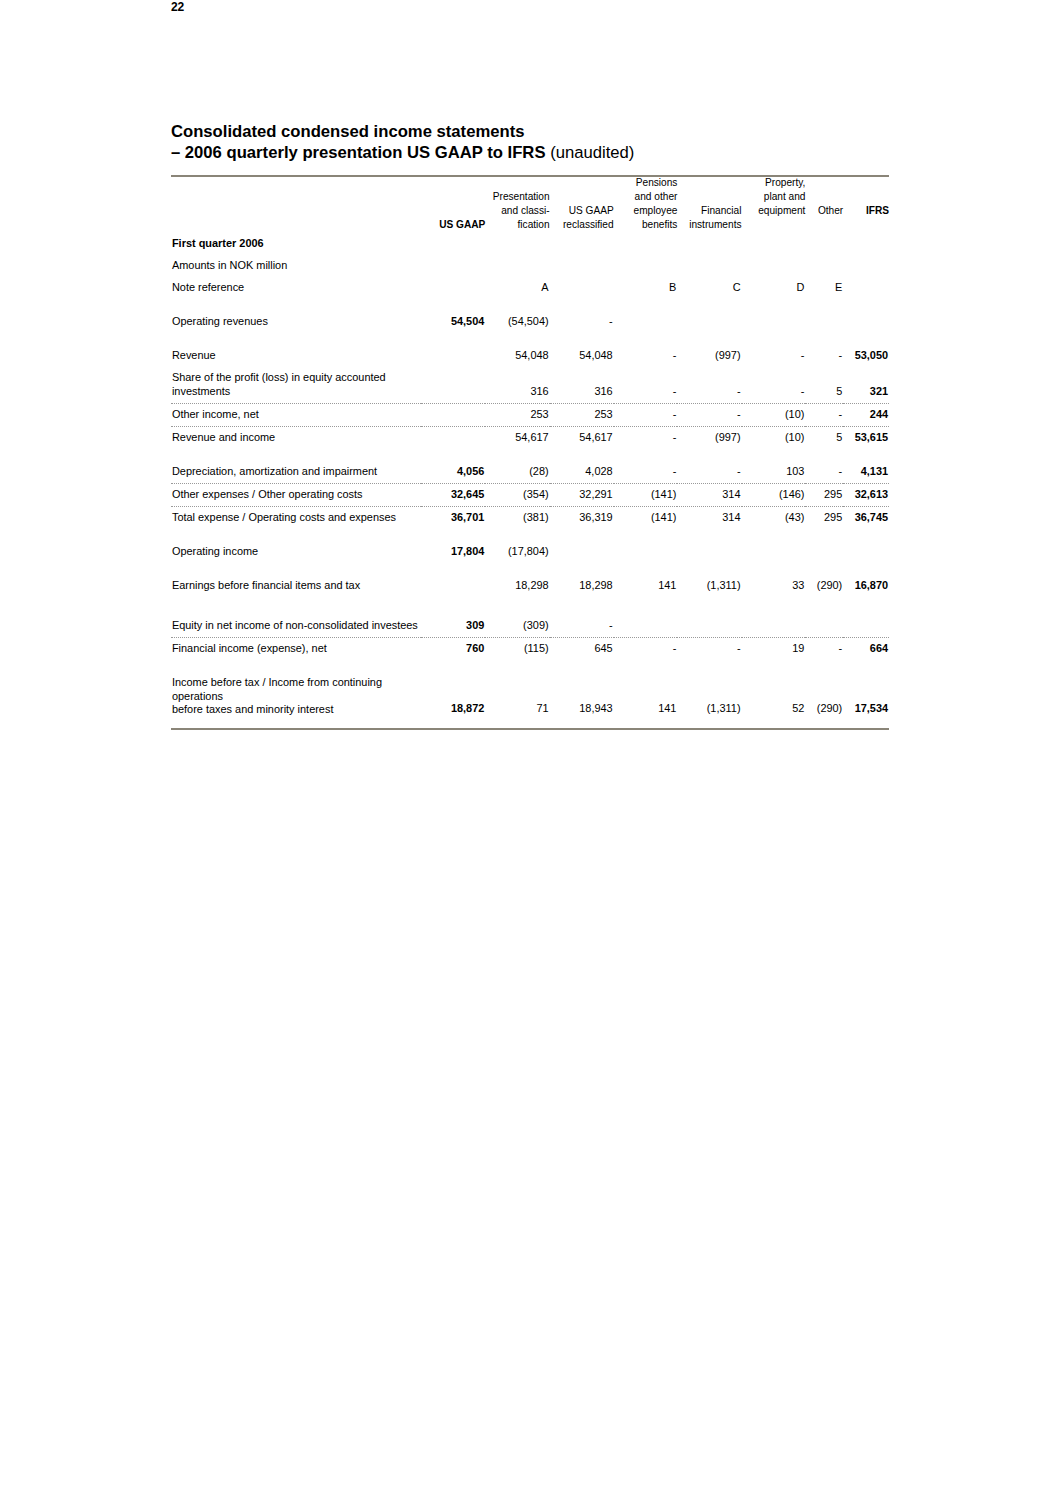22
Consolidated condensed income statements
– 2006 quarterly presentation US GAAP to IFRS (unaudited)
| | | | | Pensions | | Property, | | |
| --- | --- | --- | --- | --- | --- | --- | --- | --- |
| | | Presentation | | and other | | plant and | | |
| | | and classi- | US GAAP | employee | Financial | equipment | Other | IFRS |
| | US GAAP | fication | reclassified | benefits | instruments | | | |
| First quarter 2006 | |
| Amounts in NOK million | |
| Note reference | | A | | B | C | D | E | |
| Operating revenues | 54,504 | (54,504) | - | | | | | |
| Revenue | | 54,048 | 54,048 | - | (997) | - | - | 53,050 |
| Share of the profit (loss) in equity accounted investments | | 316 | 316 | - | - | - | 5 | 321 |
| Other income, net | | 253 | 253 | - | - | (10) | - | 244 |
| Revenue and income | | 54,617 | 54,617 | - | (997) | (10) | 5 | 53,615 |
| Depreciation, amortization and impairment | 4,056 | (28) | 4,028 | - | - | 103 | - | 4,131 |
| Other expenses / Other operating costs | 32,645 | (354) | 32,291 | (141) | 314 | (146) | 295 | 32,613 |
| Total expense / Operating costs and expenses | 36,701 | (381) | 36,319 | (141) | 314 | (43) | 295 | 36,745 |
| Operating income | 17,804 | (17,804) | | | | | | |
| Earnings before financial items and tax | | 18,298 | 18,298 | 141 | (1,311) | 33 | (290) | 16,870 |
| Equity in net income of non-consolidated investees | 309 | (309) | - | | | | | |
| Financial income (expense), net | 760 | (115) | 645 | - | - | 19 | - | 664 |
| Income before tax / Income from continuing operations before taxes and minority interest | 18,872 | 71 | 18,943 | 141 | (1,311) | 52 | (290) | 17,534 |